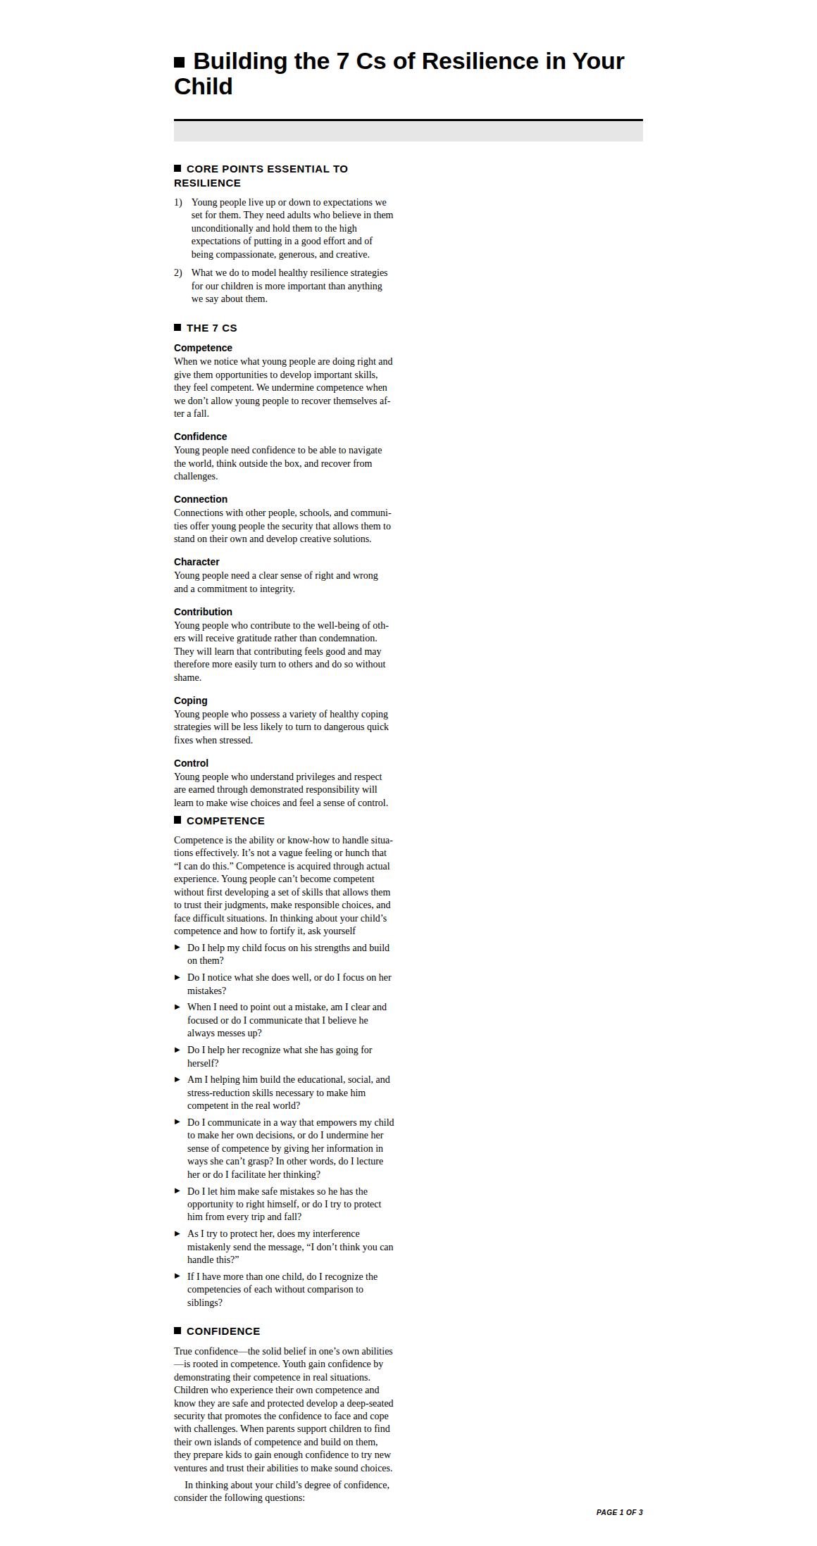Building the 7 Cs of Resilience in Your Child
CORE POINTS ESSENTIAL TO RESILIENCE
1) Young people live up or down to expectations we set for them. They need adults who believe in them unconditionally and hold them to the high expectations of putting in a good effort and of being compassionate, generous, and creative.
2) What we do to model healthy resilience strategies for our children is more important than anything we say about them.
THE 7 CS
Competence
When we notice what young people are doing right and give them opportunities to develop important skills, they feel competent. We undermine competence when we don’t allow young people to recover themselves after a fall.
Confidence
Young people need confidence to be able to navigate the world, think outside the box, and recover from challenges.
Connection
Connections with other people, schools, and communities offer young people the security that allows them to stand on their own and develop creative solutions.
Character
Young people need a clear sense of right and wrong and a commitment to integrity.
Contribution
Young people who contribute to the well-being of others will receive gratitude rather than condemnation. They will learn that contributing feels good and may therefore more easily turn to others and do so without shame.
Coping
Young people who possess a variety of healthy coping strategies will be less likely to turn to dangerous quick fixes when stressed.
Control
Young people who understand privileges and respect are earned through demonstrated responsibility will learn to make wise choices and feel a sense of control.
COMPETENCE
Competence is the ability or know-how to handle situations effectively. It’s not a vague feeling or hunch that “I can do this.” Competence is acquired through actual experience. Young people can’t become competent without first developing a set of skills that allows them to trust their judgments, make responsible choices, and face difficult situations. In thinking about your child’s competence and how to fortify it, ask yourself
Do I help my child focus on his strengths and build on them?
Do I notice what she does well, or do I focus on her mistakes?
When I need to point out a mistake, am I clear and focused or do I communicate that I believe he always messes up?
Do I help her recognize what she has going for herself?
Am I helping him build the educational, social, and stress-reduction skills necessary to make him competent in the real world?
Do I communicate in a way that empowers my child to make her own decisions, or do I undermine her sense of competence by giving her information in ways she can’t grasp? In other words, do I lecture her or do I facilitate her thinking?
Do I let him make safe mistakes so he has the opportunity to right himself, or do I try to protect him from every trip and fall?
As I try to protect her, does my interference mistakenly send the message, “I don’t think you can handle this?”
If I have more than one child, do I recognize the competencies of each without comparison to siblings?
CONFIDENCE
True confidence—the solid belief in one’s own abilities—is rooted in competence. Youth gain confidence by demonstrating their competence in real situations. Children who experience their own competence and know they are safe and protected develop a deep-seated security that promotes the confidence to face and cope with challenges. When parents support children to find their own islands of competence and build on them, they prepare kids to gain enough confidence to try new ventures and trust their abilities to make sound choices.
In thinking about your child’s degree of confidence, consider the following questions:
PAGE 1 OF 3